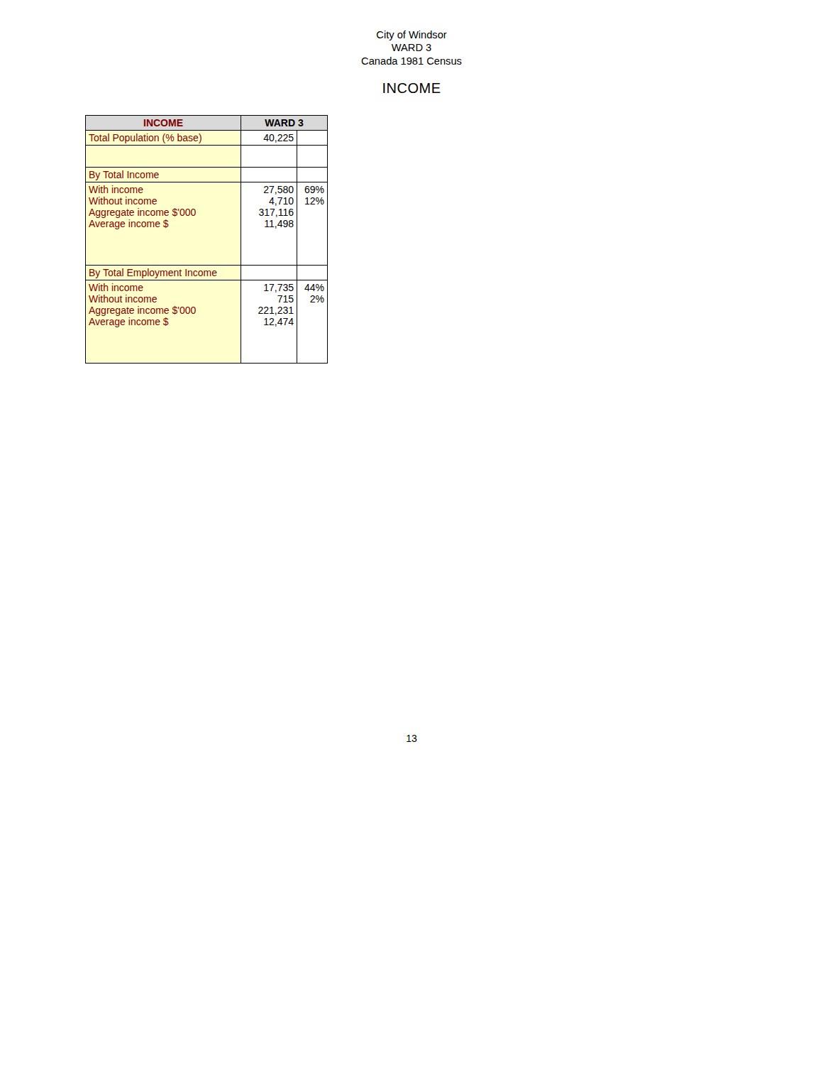City of Windsor
WARD 3
Canada 1981 Census
INCOME
| INCOME | WARD 3 |
| --- | --- |
| Total Population (% base) | 40,225 | |
| By Total Income | | |
| With income Without income Aggregate income $'000 Average income $ | 27,580 4,710 317,116 11,498 | 69% 12% |
| By Total Employment Income | | |
| With income Without income Aggregate income $'000 Average income $ | 17,735 715 221,231 12,474 | 44% 2% |
13